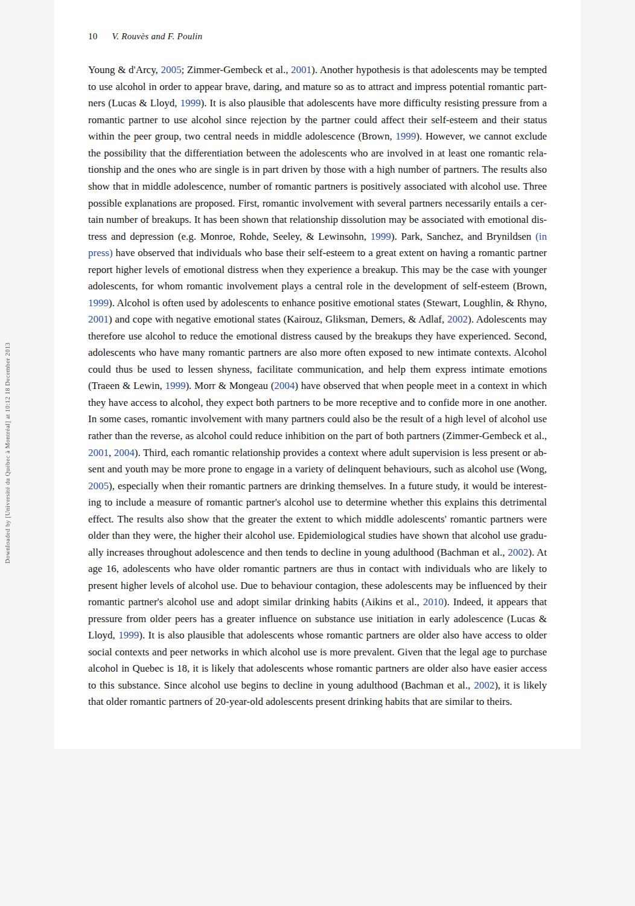Downloaded by [Université du Québec à Montréal] at 10:12 18 December 2013
10 V. Rouvès and F. Poulin
Young & d'Arcy, 2005; Zimmer-Gembeck et al., 2001). Another hypothesis is that adolescents may be tempted to use alcohol in order to appear brave, daring, and mature so as to attract and impress potential romantic partners (Lucas & Lloyd, 1999). It is also plausible that adolescents have more difficulty resisting pressure from a romantic partner to use alcohol since rejection by the partner could affect their self-esteem and their status within the peer group, two central needs in middle adolescence (Brown, 1999). However, we cannot exclude the possibility that the differentiation between the adolescents who are involved in at least one romantic relationship and the ones who are single is in part driven by those with a high number of partners. The results also show that in middle adolescence, number of romantic partners is positively associated with alcohol use. Three possible explanations are proposed. First, romantic involvement with several partners necessarily entails a certain number of breakups. It has been shown that relationship dissolution may be associated with emotional distress and depression (e.g. Monroe, Rohde, Seeley, & Lewinsohn, 1999). Park, Sanchez, and Brynildsen (in press) have observed that individuals who base their self-esteem to a great extent on having a romantic partner report higher levels of emotional distress when they experience a breakup. This may be the case with younger adolescents, for whom romantic involvement plays a central role in the development of self-esteem (Brown, 1999). Alcohol is often used by adolescents to enhance positive emotional states (Stewart, Loughlin, & Rhyno, 2001) and cope with negative emotional states (Kairouz, Gliksman, Demers, & Adlaf, 2002). Adolescents may therefore use alcohol to reduce the emotional distress caused by the breakups they have experienced. Second, adolescents who have many romantic partners are also more often exposed to new intimate contexts. Alcohol could thus be used to lessen shyness, facilitate communication, and help them express intimate emotions (Traeen & Lewin, 1999). Morr & Mongeau (2004) have observed that when people meet in a context in which they have access to alcohol, they expect both partners to be more receptive and to confide more in one another. In some cases, romantic involvement with many partners could also be the result of a high level of alcohol use rather than the reverse, as alcohol could reduce inhibition on the part of both partners (Zimmer-Gembeck et al., 2001, 2004). Third, each romantic relationship provides a context where adult supervision is less present or absent and youth may be more prone to engage in a variety of delinquent behaviours, such as alcohol use (Wong, 2005), especially when their romantic partners are drinking themselves. In a future study, it would be interesting to include a measure of romantic partner's alcohol use to determine whether this explains this detrimental effect. The results also show that the greater the extent to which middle adolescents' romantic partners were older than they were, the higher their alcohol use. Epidemiological studies have shown that alcohol use gradually increases throughout adolescence and then tends to decline in young adulthood (Bachman et al., 2002). At age 16, adolescents who have older romantic partners are thus in contact with individuals who are likely to present higher levels of alcohol use. Due to behaviour contagion, these adolescents may be influenced by their romantic partner's alcohol use and adopt similar drinking habits (Aikins et al., 2010). Indeed, it appears that pressure from older peers has a greater influence on substance use initiation in early adolescence (Lucas & Lloyd, 1999). It is also plausible that adolescents whose romantic partners are older also have access to older social contexts and peer networks in which alcohol use is more prevalent. Given that the legal age to purchase alcohol in Quebec is 18, it is likely that adolescents whose romantic partners are older also have easier access to this substance. Since alcohol use begins to decline in young adulthood (Bachman et al., 2002), it is likely that older romantic partners of 20-year-old adolescents present drinking habits that are similar to theirs.